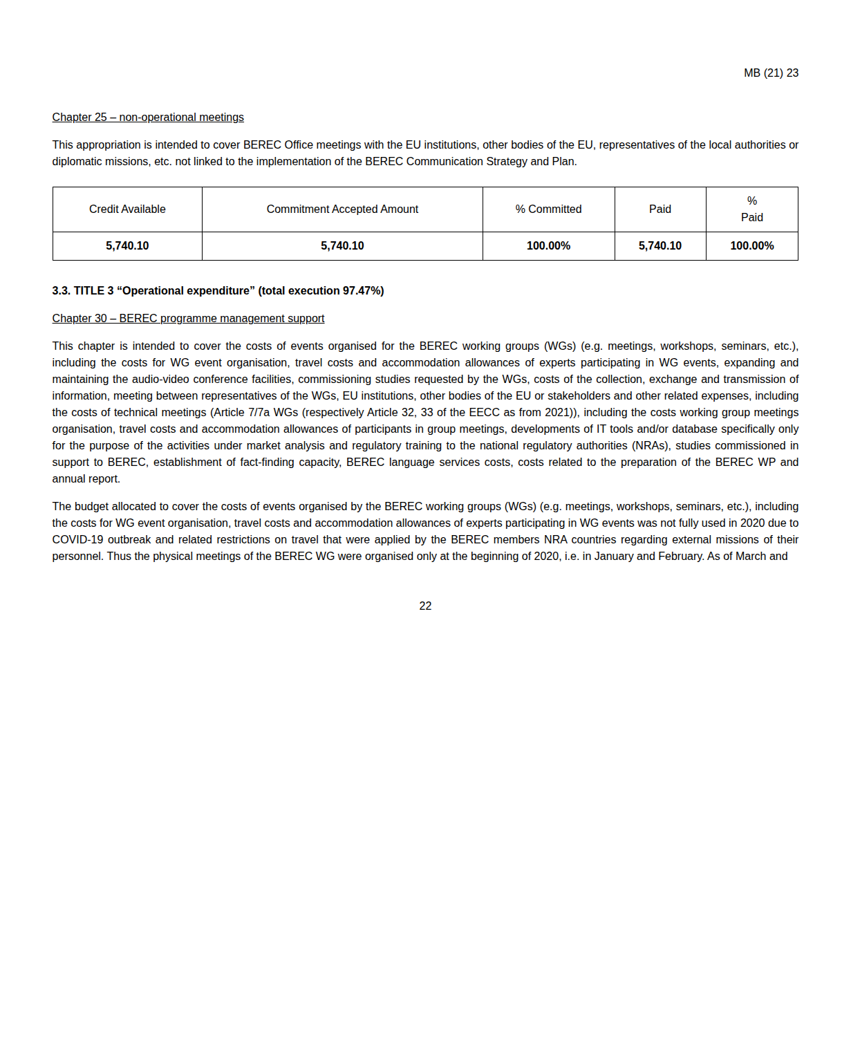MB (21) 23
Chapter 25 – non-operational meetings
This appropriation is intended to cover BEREC Office meetings with the EU institutions, other bodies of the EU, representatives of the local authorities or diplomatic missions, etc. not linked to the implementation of the BEREC Communication Strategy and Plan.
| Credit Available | Commitment Accepted Amount | % Committed | Paid | % Paid |
| --- | --- | --- | --- | --- |
| 5,740.10 | 5,740.10 | 100.00% | 5,740.10 | 100.00% |
3.3. TITLE 3 “Operational expenditure” (total execution 97.47%)
Chapter 30 – BEREC programme management support
This chapter is intended to cover the costs of events organised for the BEREC working groups (WGs) (e.g. meetings, workshops, seminars, etc.), including the costs for WG event organisation, travel costs and accommodation allowances of experts participating in WG events, expanding and maintaining the audio-video conference facilities, commissioning studies requested by the WGs, costs of the collection, exchange and transmission of information, meeting between representatives of the WGs, EU institutions, other bodies of the EU or stakeholders and other related expenses, including the costs of technical meetings (Article 7/7a WGs (respectively Article 32, 33 of the EECC as from 2021)), including the costs working group meetings organisation, travel costs and accommodation allowances of participants in group meetings, developments of IT tools and/or database specifically only for the purpose of the activities under market analysis and regulatory training to the national regulatory authorities (NRAs), studies commissioned in support to BEREC, establishment of fact-finding capacity, BEREC language services costs, costs related to the preparation of the BEREC WP and annual report.
The budget allocated to cover the costs of events organised by the BEREC working groups (WGs) (e.g. meetings, workshops, seminars, etc.), including the costs for WG event organisation, travel costs and accommodation allowances of experts participating in WG events was not fully used in 2020 due to COVID-19 outbreak and related restrictions on travel that were applied by the BEREC members NRA countries regarding external missions of their personnel. Thus the physical meetings of the BEREC WG were organised only at the beginning of 2020, i.e. in January and February. As of March and
22